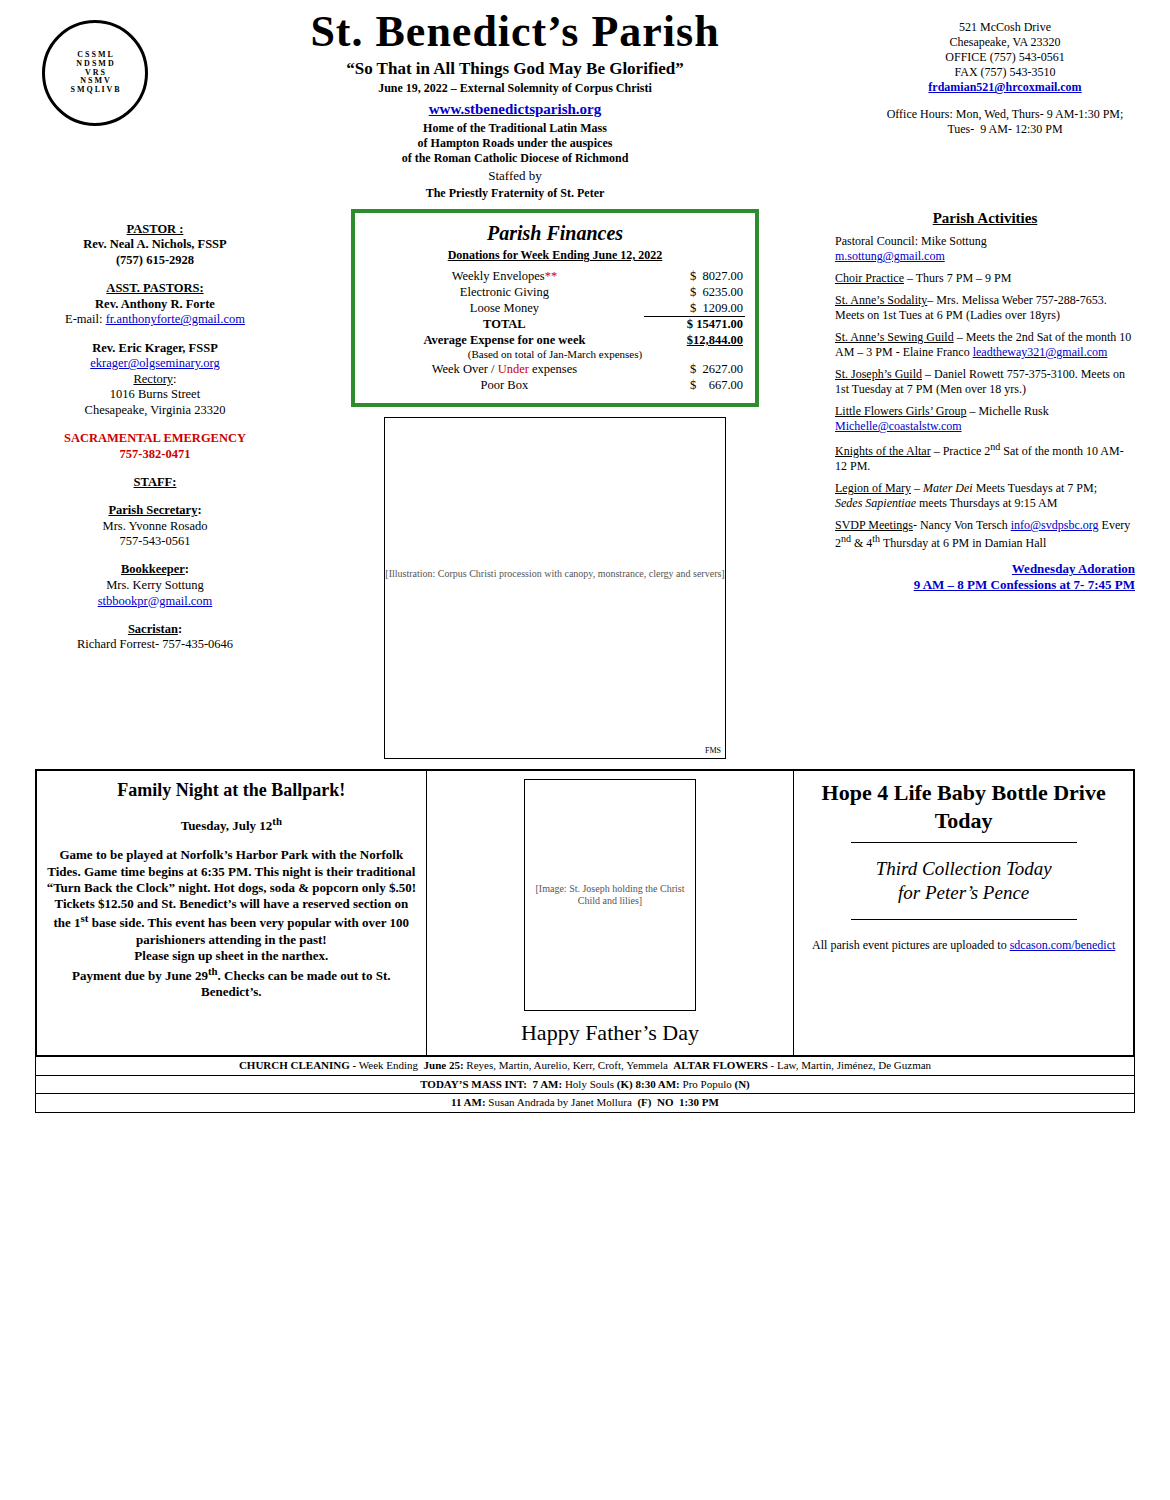C S S M L
N D S M D
V R S
N S M V
S M Q L I V B
St. Benedict’s Parish
“So That in All Things God May Be Glorified”
June 19, 2022 – External Solemnity of Corpus Christi
www.stbenedictsparish.org
Home of the Traditional Latin Mass
of Hampton Roads under the auspices
of the Roman Catholic Diocese of Richmond
Staffed by
The Priestly Fraternity of St. Peter
521 McCosh Drive
Chesapeake, VA 23320
OFFICE (757) 543-0561
FAX (757) 543-3510
frdamian521@hrcoxmail.com
Office Hours: Mon, Wed, Thurs- 9 AM-1:30 PM; Tues- 9 AM- 12:30 PM
PASTOR :
Rev. Neal A. Nichols, FSSP
(757) 615-2928
ASST. PASTORS:
Rev. Anthony R. Forte
E-mail: fr.anthonyforte@gmail.com
Rev. Eric Krager, FSSP
ekrager@olgseminary.org
Rectory:
1016 Burns Street
Chesapeake, Virginia 23320
SACRAMENTAL EMERGENCY
757-382-0471
STAFF:
Parish Secretary:
Mrs. Yvonne Rosado
757-543-0561
Bookkeeper:
Mrs. Kerry Sottung
stbbookpr@gmail.com
Sacristan:
Richard Forrest- 757-435-0646
Parish Finances
Donations for Week Ending June 12, 2022
| Weekly Envelopes ** | $ 8027.00 |
| Electronic Giving | $ 6235.00 |
| Loose Money | $ 1209.00 |
| TOTAL | $ 15471.00 |
| Average Expense for one week | $12,844.00 |
| (Based on total of Jan-March expenses) |
| Week Over / Under expenses | $ 2627.00 |
| Poor Box | $ 667.00 |
[Illustration: Corpus Christi procession with canopy, monstrance, clergy and servers]
FMS
Parish Activities
Pastoral Council: Mike Sottung
m.sottung@gmail.com
Choir Practice – Thurs 7 PM – 9 PM
St. Anne’s Sodality– Mrs. Melissa Weber 757-288-7653. Meets on 1st Tues at 6 PM (Ladies over 18yrs)
St. Anne’s Sewing Guild – Meets the 2nd Sat of the month 10 AM – 3 PM - Elaine Franco leadtheway321@gmail.com
St. Joseph’s Guild – Daniel Rowett 757-375-3100. Meets on 1st Tuesday at 7 PM (Men over 18 yrs.)
Little Flowers Girls’ Group – Michelle Rusk Michelle@coastalstw.com
Knights of the Altar – Practice 2nd Sat of the month 10 AM-12 PM.
Legion of Mary – Mater Dei Meets Tuesdays at 7 PM;
Sedes Sapientiae meets Thursdays at 9:15 AM
SVDP Meetings- Nancy Von Tersch info@svdpsbc.org Every 2nd & 4th Thursday at 6 PM in Damian Hall
Wednesday Adoration
9 AM – 8 PM Confessions at 7- 7:45 PM
Family Night at the Ballpark!
Tuesday, July 12th
Game to be played at Norfolk’s Harbor Park with the Norfolk Tides. Game time begins at 6:35 PM. This night is their traditional “Turn Back the Clock” night. Hot dogs, soda & popcorn only $.50! Tickets $12.50 and St. Benedict’s will have a reserved section on the 1st base side. This event has been very popular with over 100 parishioners attending in the past!
Please sign up sheet in the narthex.
Payment due by June 29th. Checks can be made out to St. Benedict’s.
[Image: St. Joseph holding the Christ Child and lilies]
Happy Father’s Day
Hope 4 Life Baby Bottle Drive Today
Third Collection Today
for Peter’s Pence
All parish event pictures are uploaded to sdcason.com/benedict
CHURCH CLEANING - Week Ending June 25: Reyes, Martin, Aurelio, Kerr, Croft, Yemmela ALTAR FLOWERS - Law, Martin, Jiménez, De Guzman
TODAY’S MASS INT: 7 AM: Holy Souls (K) 8:30 AM: Pro Populo (N)
11 AM: Susan Andrada by Janet Mollura (F) NO 1:30 PM